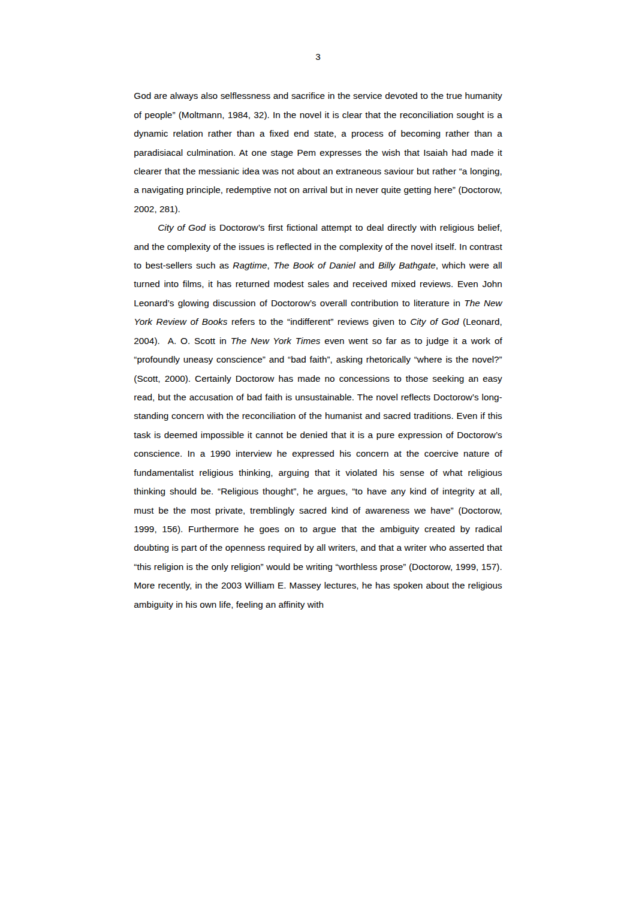3
God are always also selflessness and sacrifice in the service devoted to the true humanity of people” (Moltmann, 1984, 32). In the novel it is clear that the reconciliation sought is a dynamic relation rather than a fixed end state, a process of becoming rather than a paradisiacal culmination. At one stage Pem expresses the wish that Isaiah had made it clearer that the messianic idea was not about an extraneous saviour but rather “a longing, a navigating principle, redemptive not on arrival but in never quite getting here” (Doctorow, 2002, 281).
City of God is Doctorow’s first fictional attempt to deal directly with religious belief, and the complexity of the issues is reflected in the complexity of the novel itself. In contrast to best-sellers such as Ragtime, The Book of Daniel and Billy Bathgate, which were all turned into films, it has returned modest sales and received mixed reviews. Even John Leonard’s glowing discussion of Doctorow’s overall contribution to literature in The New York Review of Books refers to the “indifferent” reviews given to City of God (Leonard, 2004). A. O. Scott in The New York Times even went so far as to judge it a work of “profoundly uneasy conscience” and “bad faith”, asking rhetorically “where is the novel?” (Scott, 2000). Certainly Doctorow has made no concessions to those seeking an easy read, but the accusation of bad faith is unsustainable. The novel reflects Doctorow’s long-standing concern with the reconciliation of the humanist and sacred traditions. Even if this task is deemed impossible it cannot be denied that it is a pure expression of Doctorow’s conscience. In a 1990 interview he expressed his concern at the coercive nature of fundamentalist religious thinking, arguing that it violated his sense of what religious thinking should be. “Religious thought”, he argues, “to have any kind of integrity at all, must be the most private, tremblingly sacred kind of awareness we have” (Doctorow, 1999, 156). Furthermore he goes on to argue that the ambiguity created by radical doubting is part of the openness required by all writers, and that a writer who asserted that “this religion is the only religion” would be writing “worthless prose” (Doctorow, 1999, 157). More recently, in the 2003 William E. Massey lectures, he has spoken about the religious ambiguity in his own life, feeling an affinity with